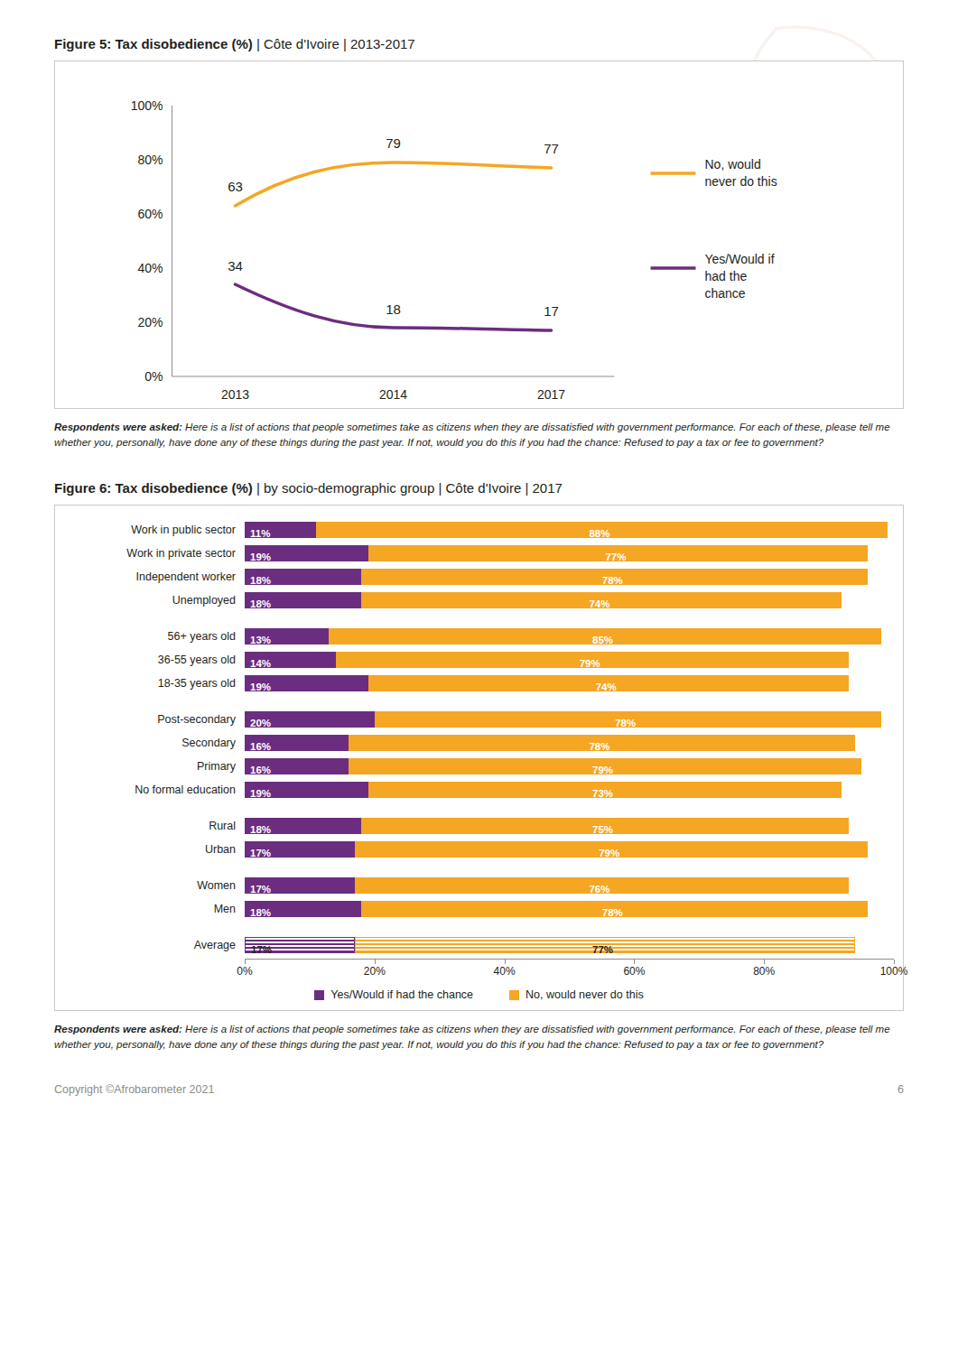Figure 5: Tax disobedience (%) | Côte d'Ivoire | 2013-2017
100% 80% 60% 40% 20% 0% 2013 2014 2017 Orange line: 63 -> 79 -> 77 (y = 335 - value*3) 63 79 77 34 18 17 No, would never do this Yes/Would if had the chance
Respondents were asked: Here is a list of actions that people sometimes take as citizens when they are dissatisfied with government performance. For each of these, please tell me whether you, personally, have done any of these things during the past year. If not, would you do this if you had the chance: Refused to pay a tax or fee to government?
Figure 6: Tax disobedience (%) | by socio-demographic group | Côte d'Ivoire | 2017
Work in public sector
11%
88%
Work in private sector
19%
77%
Independent worker
18%
78%
Unemployed
18%
74%
56+ years old
13%
85%
36-55 years old
14%
79%
18-35 years old
19%
74%
Post-secondary
20%
78%
Secondary
16%
78%
Primary
16%
79%
No formal education
19%
73%
Rural
18%
75%
Urban
17%
79%
Women
17%
76%
Men
18%
78%
Average
17%
77%
0%
20%
40%
60%
80%
100%
Yes/Would if had the chance
No, would never do this
Respondents were asked: Here is a list of actions that people sometimes take as citizens when they are dissatisfied with government performance. For each of these, please tell me whether you, personally, have done any of these things during the past year. If not, would you do this if you had the chance: Refused to pay a tax or fee to government?
Copyright ©Afrobarometer 2021 6